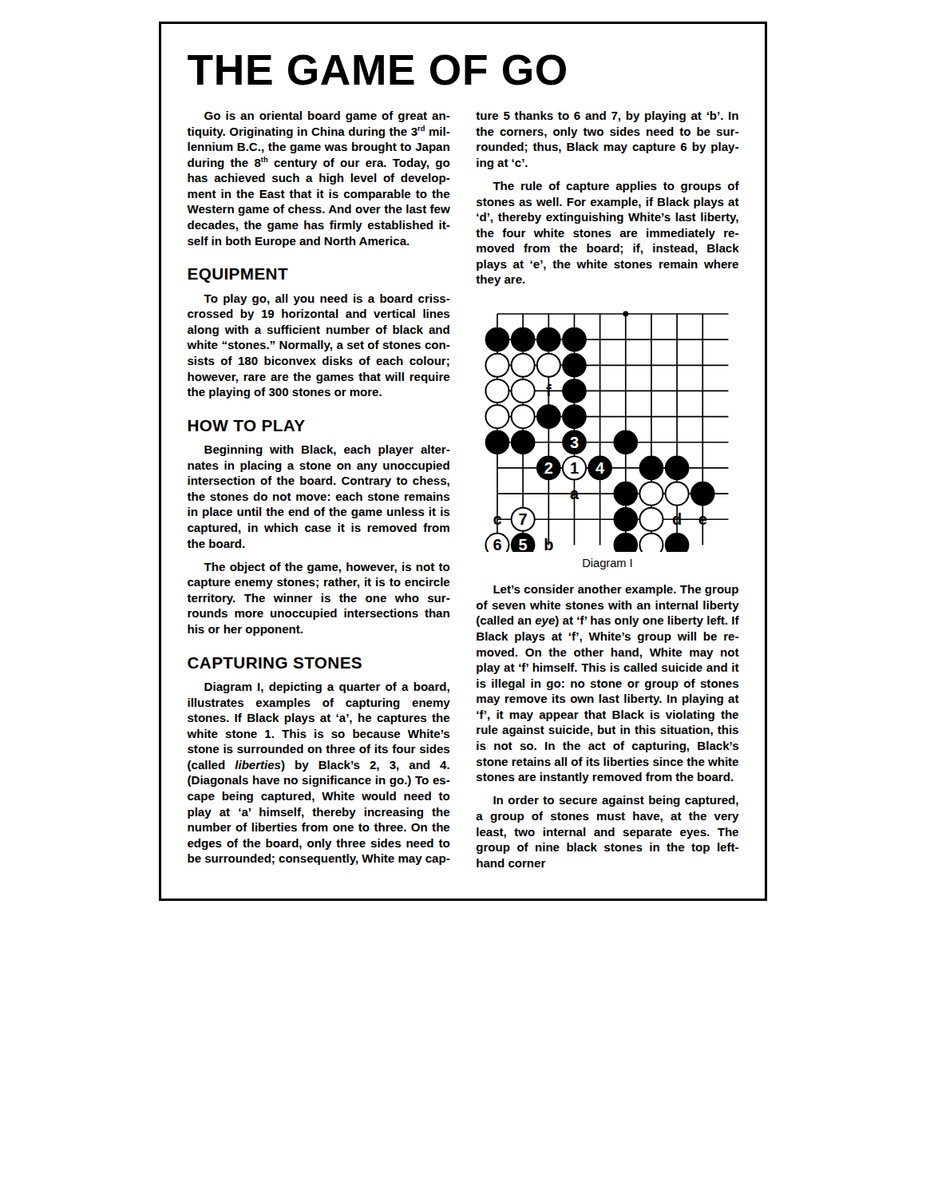THE GAME OF GO
Go is an oriental board game of great antiquity. Originating in China during the 3rd millennium B.C., the game was brought to Japan during the 8th century of our era. Today, go has achieved such a high level of development in the East that it is comparable to the Western game of chess. And over the last few decades, the game has firmly established itself in both Europe and North America.
EQUIPMENT
To play go, all you need is a board crisscrossed by 19 horizontal and vertical lines along with a sufficient number of black and white “stones.” Normally, a set of stones consists of 180 biconvex disks of each colour; however, rare are the games that will require the playing of 300 stones or more.
HOW TO PLAY
Beginning with Black, each player alternates in placing a stone on any unoccupied intersection of the board. Contrary to chess, the stones do not move: each stone remains in place until the end of the game unless it is captured, in which case it is removed from the board.
The object of the game, however, is not to capture enemy stones; rather, it is to encircle territory. The winner is the one who surrounds more unoccupied intersections than his or her opponent.
CAPTURING STONES
Diagram I, depicting a quarter of a board, illustrates examples of capturing enemy stones. If Black plays at ‘a’, he captures the white stone 1. This is so because White’s stone is surrounded on three of its four sides (called liberties) by Black’s 2, 3, and 4. (Diagonals have no significance in go.) To escape being captured, White would need to play at ‘a’ himself, thereby increasing the number of liberties from one to three. On the edges of the board, only three sides need to be surrounded; consequently, White may capture 5 thanks to 6 and 7, by playing at ‘b’. In the corners, only two sides need to be surrounded; thus, Black may capture 6 by playing at ‘c’.
The rule of capture applies to groups of stones as well. For example, if Black plays at ‘d’, thereby extinguishing White’s last liberty, the four white stones are immediately removed from the board; if, instead, Black plays at ‘e’, the white stones remain where they are.
f 3 2 1 4 a 7 c 6 5 b d e
Diagram I
Let’s consider another example. The group of seven white stones with an internal liberty (called an eye) at ‘f’ has only one liberty left. If Black plays at ‘f’, White’s group will be removed. On the other hand, White may not play at ‘f’ himself. This is called suicide and it is illegal in go: no stone or group of stones may remove its own last liberty. In playing at ‘f’, it may appear that Black is violating the rule against suicide, but in this situation, this is not so. In the act of capturing, Black’s stone retains all of its liberties since the white stones are instantly removed from the board.
In order to secure against being captured, a group of stones must have, at the very least, two internal and separate eyes. The group of nine black stones in the top left-hand corner